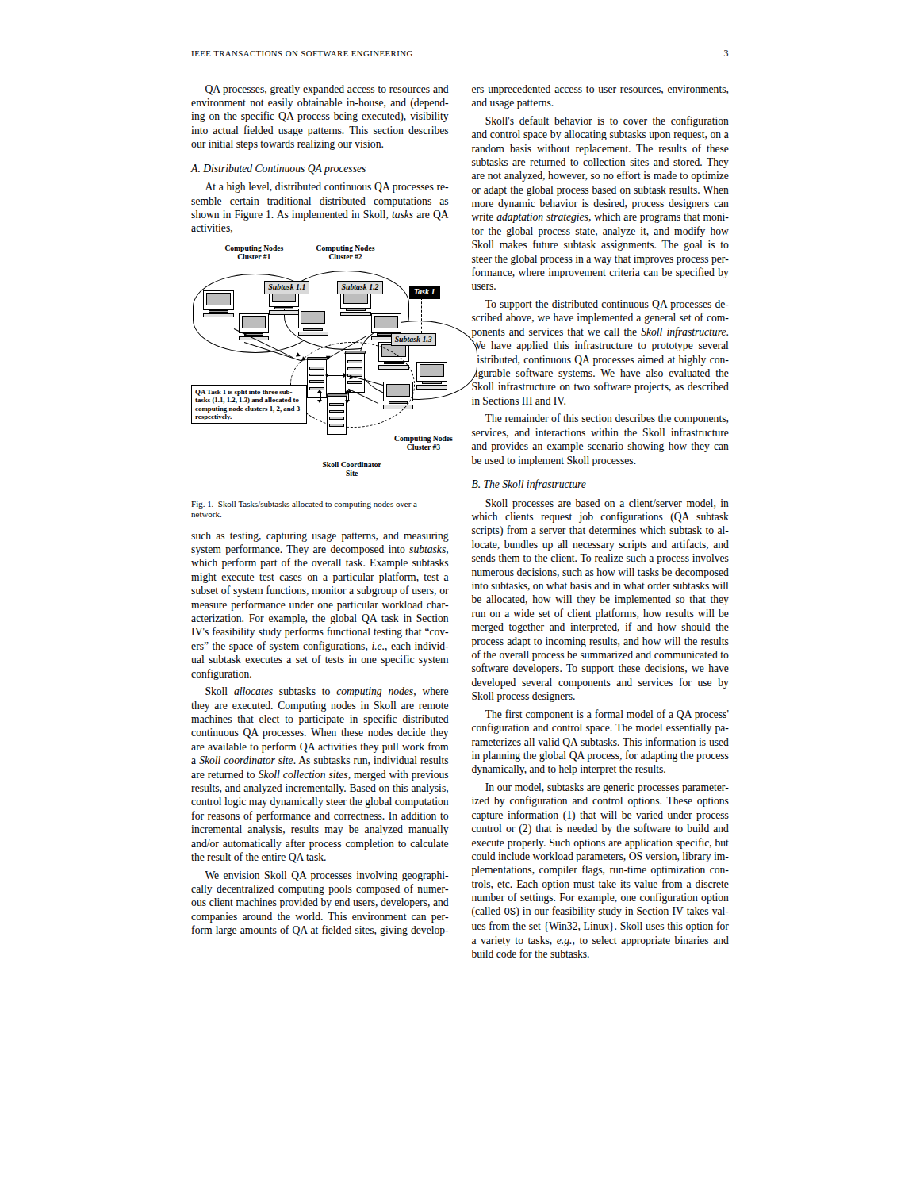IEEE Transactions on Software Engineering 3
QA processes, greatly expanded access to resources and environment not easily obtainable in-house, and (depending on the specific QA process being executed), visibility into actual fielded usage patterns. This section describes our initial steps towards realizing our vision.
A. Distributed Continuous QA processes
At a high level, distributed continuous QA processes resemble certain traditional distributed computations as shown in Figure 1. As implemented in Skoll, tasks are QA activities,
Computing Nodes
Cluster #1
Computing Nodes
Cluster #2
Computing Nodes
Cluster #3
Subtask 1.1
Subtask 1.2
Subtask 1.3
Task 1
QA Task 1 is split into three subtasks (1.1, 1.2, 1.3) and allocated to computing node clusters 1, 2, and 3 respectively.
Skoll Coordinator
Site
Fig. 1. Skoll Tasks/subtasks allocated to computing nodes over a network.
such as testing, capturing usage patterns, and measuring system performance. They are decomposed into subtasks, which perform part of the overall task. Example subtasks might execute test cases on a particular platform, test a subset of system functions, monitor a subgroup of users, or measure performance under one particular workload characterization. For example, the global QA task in Section IV's feasibility study performs functional testing that “covers” the space of system configurations, i.e., each individual subtask executes a set of tests in one specific system configuration.
Skoll allocates subtasks to computing nodes, where they are executed. Computing nodes in Skoll are remote machines that elect to participate in specific distributed continuous QA processes. When these nodes decide they are available to perform QA activities they pull work from a Skoll coordinator site. As subtasks run, individual results are returned to Skoll collection sites, merged with previous results, and analyzed incrementally. Based on this analysis, control logic may dynamically steer the global computation for reasons of performance and correctness. In addition to incremental analysis, results may be analyzed manually and/or automatically after process completion to calculate the result of the entire QA task.
We envision Skoll QA processes involving geographically decentralized computing pools composed of numerous client machines provided by end users, developers, and companies around the world. This environment can perform large amounts of QA at fielded sites, giving developers unprecedented access to user resources, environments, and usage patterns.
Skoll's default behavior is to cover the configuration and control space by allocating subtasks upon request, on a random basis without replacement. The results of these subtasks are returned to collection sites and stored. They are not analyzed, however, so no effort is made to optimize or adapt the global process based on subtask results. When more dynamic behavior is desired, process designers can write adaptation strategies, which are programs that monitor the global process state, analyze it, and modify how Skoll makes future subtask assignments. The goal is to steer the global process in a way that improves process performance, where improvement criteria can be specified by users.
To support the distributed continuous QA processes described above, we have implemented a general set of components and services that we call the Skoll infrastructure. We have applied this infrastructure to prototype several distributed, continuous QA processes aimed at highly configurable software systems. We have also evaluated the Skoll infrastructure on two software projects, as described in Sections III and IV.
The remainder of this section describes the components, services, and interactions within the Skoll infrastructure and provides an example scenario showing how they can be used to implement Skoll processes.
B. The Skoll infrastructure
Skoll processes are based on a client/server model, in which clients request job configurations (QA subtask scripts) from a server that determines which subtask to allocate, bundles up all necessary scripts and artifacts, and sends them to the client. To realize such a process involves numerous decisions, such as how will tasks be decomposed into subtasks, on what basis and in what order subtasks will be allocated, how will they be implemented so that they run on a wide set of client platforms, how results will be merged together and interpreted, if and how should the process adapt to incoming results, and how will the results of the overall process be summarized and communicated to software developers. To support these decisions, we have developed several components and services for use by Skoll process designers.
The first component is a formal model of a QA process' configuration and control space. The model essentially parameterizes all valid QA subtasks. This information is used in planning the global QA process, for adapting the process dynamically, and to help interpret the results.
In our model, subtasks are generic processes parameterized by configuration and control options. These options capture information (1) that will be varied under process control or (2) that is needed by the software to build and execute properly. Such options are application specific, but could include workload parameters, OS version, library implementations, compiler flags, run-time optimization controls, etc. Each option must take its value from a discrete number of settings. For example, one configuration option (called OS) in our feasibility study in Section IV takes values from the set {Win32, Linux}. Skoll uses this option for a variety to tasks, e.g., to select appropriate binaries and build code for the subtasks.